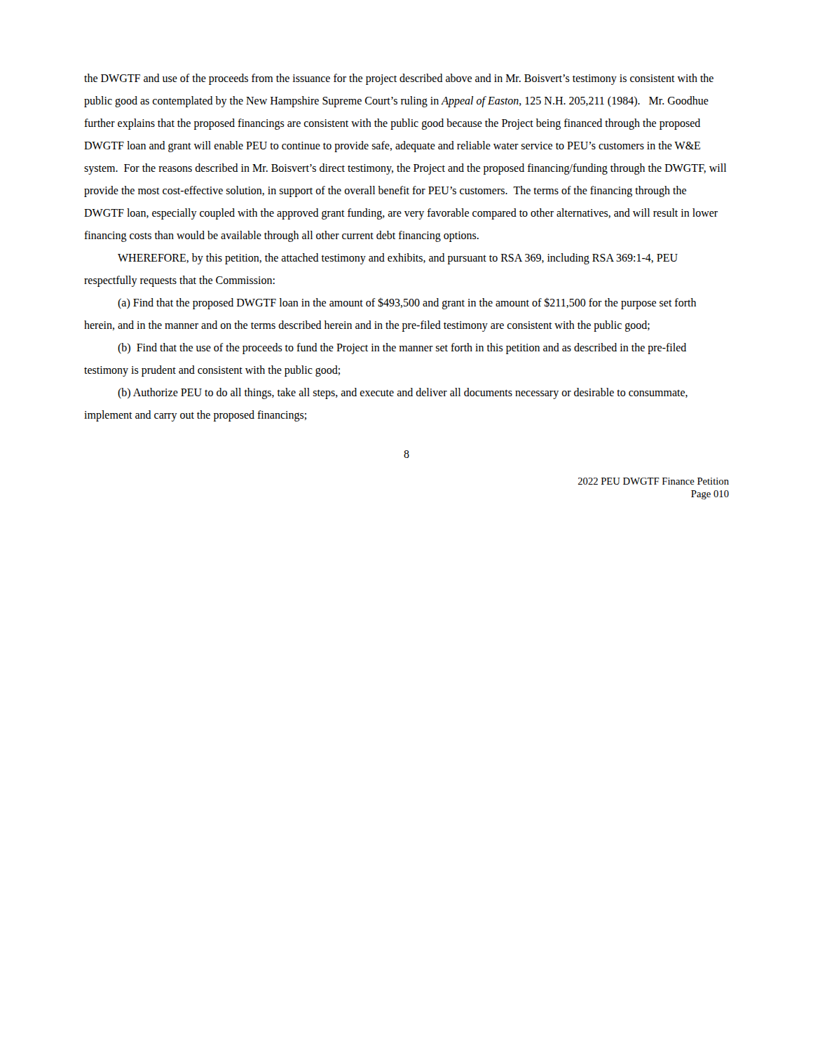the DWGTF and use of the proceeds from the issuance for the project described above and in Mr. Boisvert’s testimony is consistent with the public good as contemplated by the New Hampshire Supreme Court’s ruling in Appeal of Easton, 125 N.H. 205,211 (1984). Mr. Goodhue further explains that the proposed financings are consistent with the public good because the Project being financed through the proposed DWGTF loan and grant will enable PEU to continue to provide safe, adequate and reliable water service to PEU’s customers in the W&E system. For the reasons described in Mr. Boisvert’s direct testimony, the Project and the proposed financing/funding through the DWGTF, will provide the most cost-effective solution, in support of the overall benefit for PEU’s customers. The terms of the financing through the DWGTF loan, especially coupled with the approved grant funding, are very favorable compared to other alternatives, and will result in lower financing costs than would be available through all other current debt financing options.
WHEREFORE, by this petition, the attached testimony and exhibits, and pursuant to RSA 369, including RSA 369:1-4, PEU respectfully requests that the Commission:
(a) Find that the proposed DWGTF loan in the amount of $493,500 and grant in the amount of $211,500 for the purpose set forth herein, and in the manner and on the terms described herein and in the pre-filed testimony are consistent with the public good;
(b) Find that the use of the proceeds to fund the Project in the manner set forth in this petition and as described in the pre-filed testimony is prudent and consistent with the public good;
(b) Authorize PEU to do all things, take all steps, and execute and deliver all documents necessary or desirable to consummate, implement and carry out the proposed financings;
8
2022 PEU DWGTF Finance Petition
Page 010